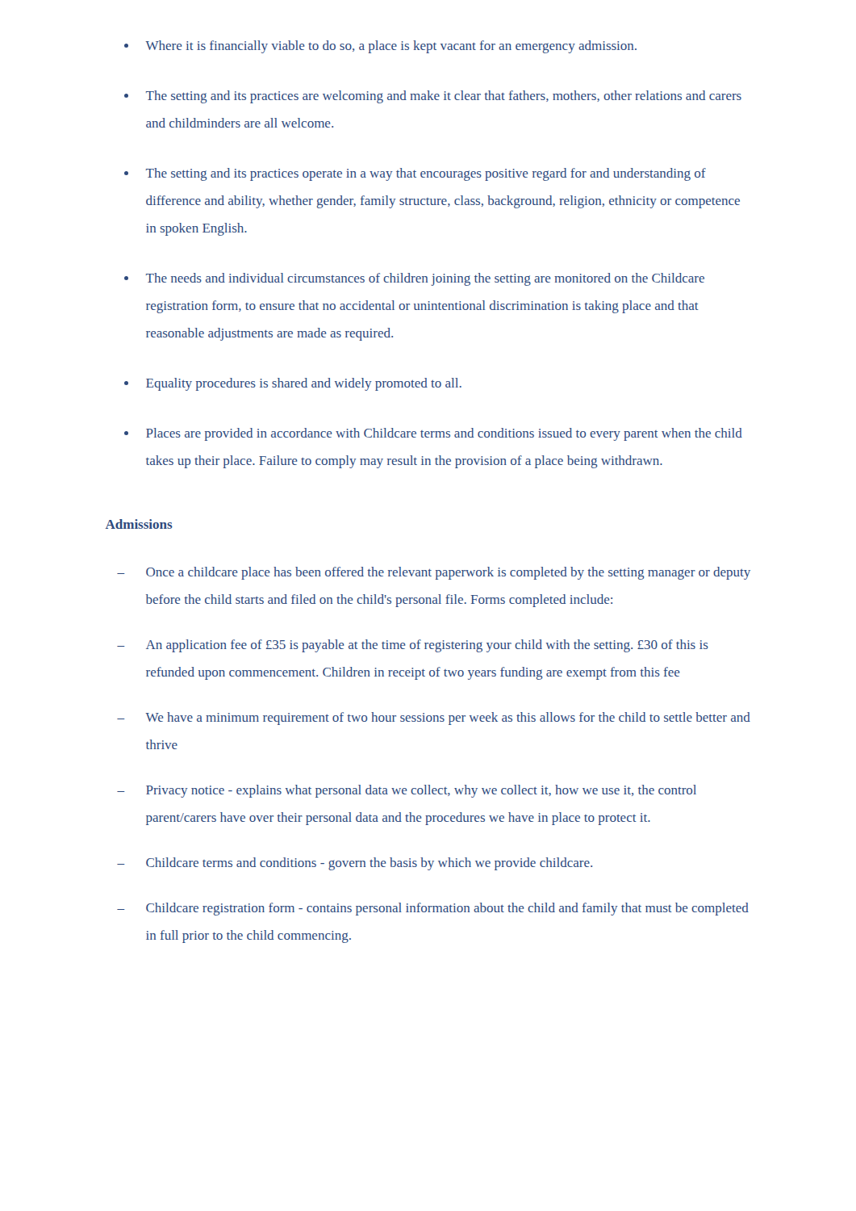Where it is financially viable to do so, a place is kept vacant for an emergency admission.
The setting and its practices are welcoming and make it clear that fathers, mothers, other relations and carers and childminders are all welcome.
The setting and its practices operate in a way that encourages positive regard for and understanding of difference and ability, whether gender, family structure, class, background, religion, ethnicity or competence in spoken English.
The needs and individual circumstances of children joining the setting are monitored on the Childcare registration form, to ensure that no accidental or unintentional discrimination is taking place and that reasonable adjustments are made as required.
Equality procedures is shared and widely promoted to all.
Places are provided in accordance with Childcare terms and conditions issued to every parent when the child takes up their place. Failure to comply may result in the provision of a place being withdrawn.
Admissions
Once a childcare place has been offered the relevant paperwork is completed by the setting manager or deputy before the child starts and filed on the child's personal file. Forms completed include:
An application fee of £35 is payable at the time of registering your child with the setting. £30 of this is refunded upon commencement. Children in receipt of two years funding are exempt from this fee
We have a minimum requirement of two hour sessions per week as this allows for the child to settle better and thrive
Privacy notice - explains what personal data we collect, why we collect it, how we use it, the control parent/carers have over their personal data and the procedures we have in place to protect it.
Childcare terms and conditions - govern the basis by which we provide childcare.
Childcare registration form - contains personal information about the child and family that must be completed in full prior to the child commencing.